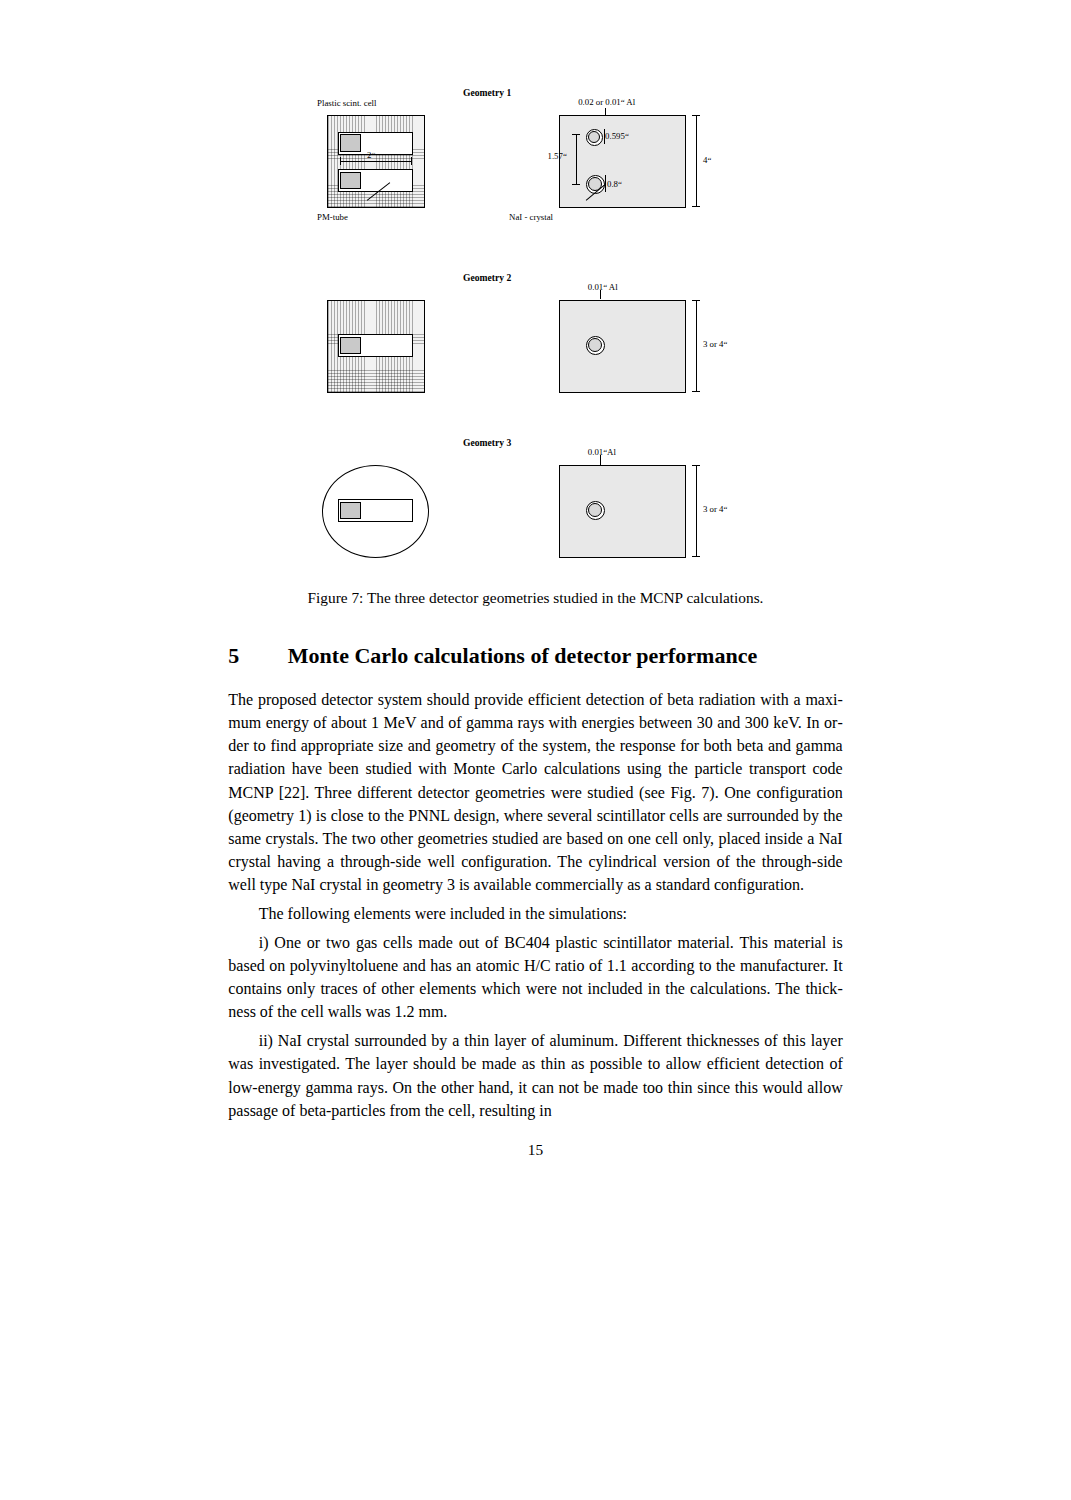Geometry 1 Plastic scint. cell 0.02 or 0.01“ Al
2“ PM-tube
0.595“
0.8“
1.57“
4“ NaI - crystal
Geometry 2 0.01“ Al
3 or 4“
Geometry 3 0.01“Al
3 or 4“
Figure 7: The three detector geometries studied in the MCNP calculations.
5 Monte Carlo calculations of detector performance
The proposed detector system should provide efficient detection of beta radiation with a maximum energy of about 1 MeV and of gamma rays with energies between 30 and 300 keV. In order to find appropriate size and geometry of the system, the response for both beta and gamma radiation have been studied with Monte Carlo calculations using the particle transport code MCNP [22]. Three different detector geometries were studied (see Fig. 7). One configuration (geometry 1) is close to the PNNL design, where several scintillator cells are surrounded by the same crystals. The two other geometries studied are based on one cell only, placed inside a NaI crystal having a through-side well configuration. The cylindrical version of the through-side well type NaI crystal in geometry 3 is available commercially as a standard configuration.
The following elements were included in the simulations:
i) One or two gas cells made out of BC404 plastic scintillator material. This material is based on polyvinyltoluene and has an atomic H/C ratio of 1.1 according to the manufacturer. It contains only traces of other elements which were not included in the calculations. The thickness of the cell walls was 1.2 mm.
ii) NaI crystal surrounded by a thin layer of aluminum. Different thicknesses of this layer was investigated. The layer should be made as thin as possible to allow efficient detection of low-energy gamma rays. On the other hand, it can not be made too thin since this would allow passage of beta-particles from the cell, resulting in
15